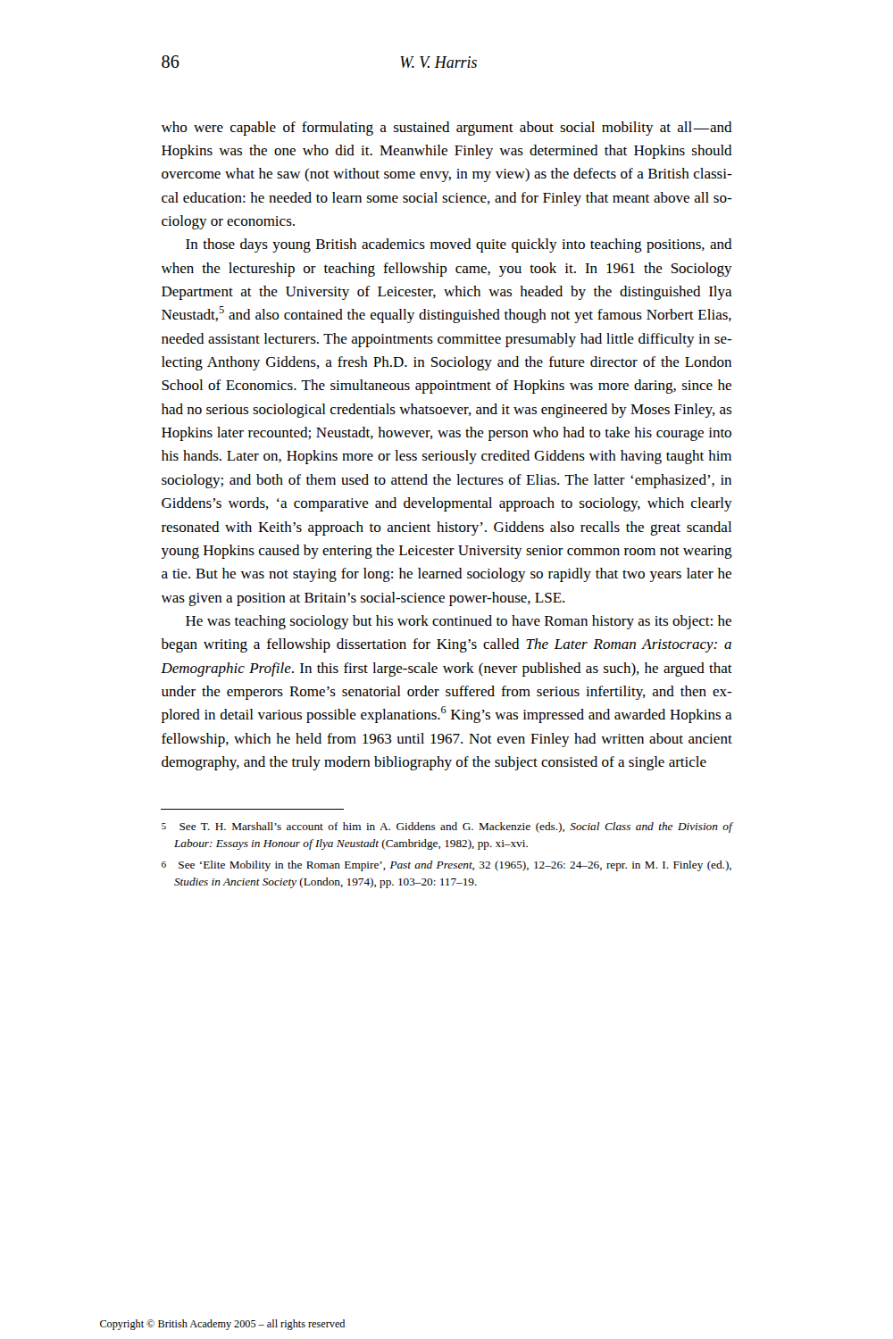86 W. V. Harris
who were capable of formulating a sustained argument about social mobility at all — and Hopkins was the one who did it. Meanwhile Finley was determined that Hopkins should overcome what he saw (not without some envy, in my view) as the defects of a British classical education: he needed to learn some social science, and for Finley that meant above all sociology or economics.
In those days young British academics moved quite quickly into teaching positions, and when the lectureship or teaching fellowship came, you took it. In 1961 the Sociology Department at the University of Leicester, which was headed by the distinguished Ilya Neustadt,5 and also contained the equally distinguished though not yet famous Norbert Elias, needed assistant lecturers. The appointments committee presumably had little difficulty in selecting Anthony Giddens, a fresh Ph.D. in Sociology and the future director of the London School of Economics. The simultaneous appointment of Hopkins was more daring, since he had no serious sociological credentials whatsoever, and it was engineered by Moses Finley, as Hopkins later recounted; Neustadt, however, was the person who had to take his courage into his hands. Later on, Hopkins more or less seriously credited Giddens with having taught him sociology; and both of them used to attend the lectures of Elias. The latter ‘emphasized’, in Giddens’s words, ‘a comparative and developmental approach to sociology, which clearly resonated with Keith’s approach to ancient history’. Giddens also recalls the great scandal young Hopkins caused by entering the Leicester University senior common room not wearing a tie. But he was not staying for long: he learned sociology so rapidly that two years later he was given a position at Britain’s social-science power-house, LSE.
He was teaching sociology but his work continued to have Roman history as its object: he began writing a fellowship dissertation for King’s called The Later Roman Aristocracy: a Demographic Profile. In this first large-scale work (never published as such), he argued that under the emperors Rome’s senatorial order suffered from serious infertility, and then explored in detail various possible explanations.6 King’s was impressed and awarded Hopkins a fellowship, which he held from 1963 until 1967. Not even Finley had written about ancient demography, and the truly modern bibliography of the subject consisted of a single article
5 See T. H. Marshall’s account of him in A. Giddens and G. Mackenzie (eds.), Social Class and the Division of Labour: Essays in Honour of Ilya Neustadt (Cambridge, 1982), pp. xi–xvi.
6 See ‘Elite Mobility in the Roman Empire’, Past and Present, 32 (1965), 12–26: 24–26, repr. in M. I. Finley (ed.), Studies in Ancient Society (London, 1974), pp. 103–20: 117–19.
Copyright © British Academy 2005 – all rights reserved